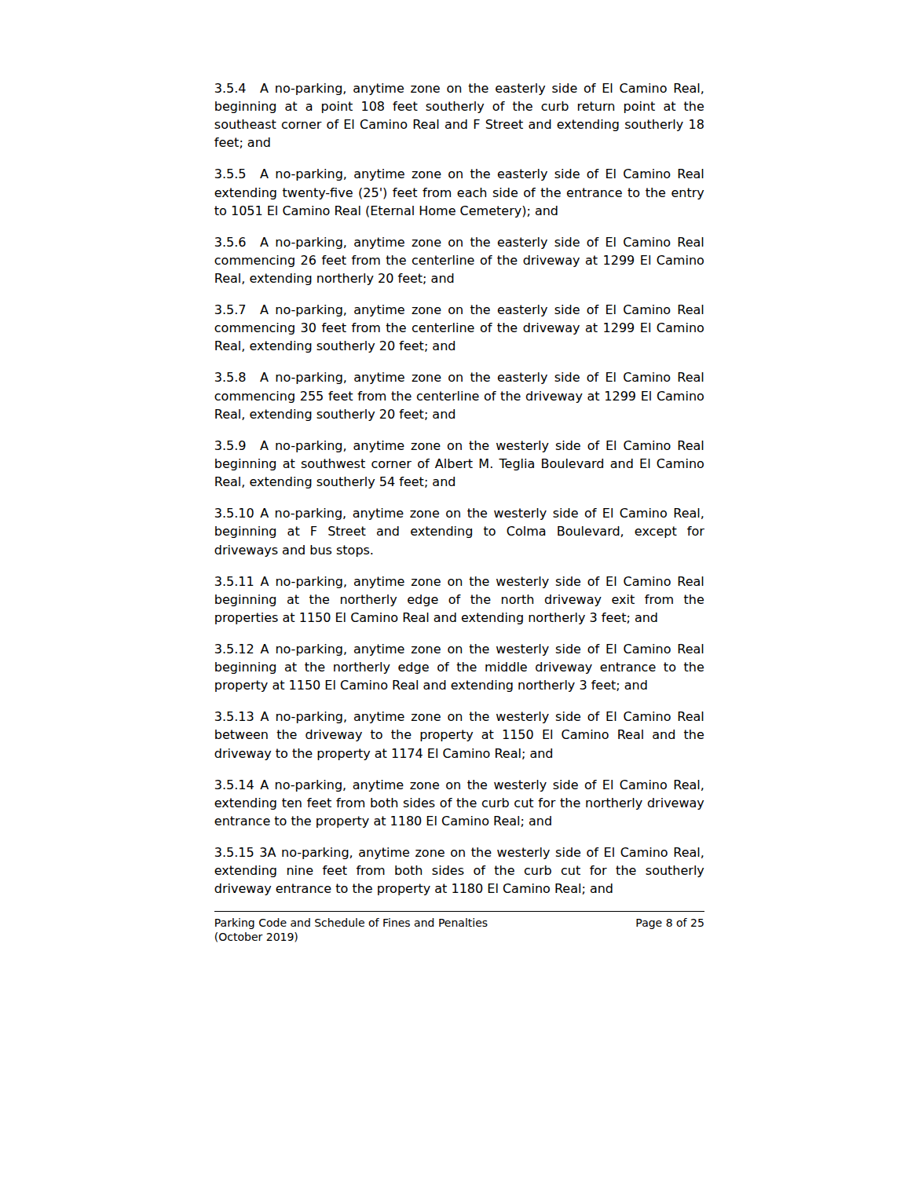3.5.4 A no-parking, anytime zone on the easterly side of El Camino Real, beginning at a point 108 feet southerly of the curb return point at the southeast corner of El Camino Real and F Street and extending southerly 18 feet; and
3.5.5 A no-parking, anytime zone on the easterly side of El Camino Real extending twenty-five (25') feet from each side of the entrance to the entry to 1051 El Camino Real (Eternal Home Cemetery); and
3.5.6 A no-parking, anytime zone on the easterly side of El Camino Real commencing 26 feet from the centerline of the driveway at 1299 El Camino Real, extending northerly 20 feet; and
3.5.7 A no-parking, anytime zone on the easterly side of El Camino Real commencing 30 feet from the centerline of the driveway at 1299 El Camino Real, extending southerly 20 feet; and
3.5.8 A no-parking, anytime zone on the easterly side of El Camino Real commencing 255 feet from the centerline of the driveway at 1299 El Camino Real, extending southerly 20 feet; and
3.5.9 A no-parking, anytime zone on the westerly side of El Camino Real beginning at southwest corner of Albert M. Teglia Boulevard and El Camino Real, extending southerly 54 feet; and
3.5.10 A no-parking, anytime zone on the westerly side of El Camino Real, beginning at F Street and extending to Colma Boulevard, except for driveways and bus stops.
3.5.11 A no-parking, anytime zone on the westerly side of El Camino Real beginning at the northerly edge of the north driveway exit from the properties at 1150 El Camino Real and extending northerly 3 feet; and
3.5.12 A no-parking, anytime zone on the westerly side of El Camino Real beginning at the northerly edge of the middle driveway entrance to the property at 1150 El Camino Real and extending northerly 3 feet; and
3.5.13 A no-parking, anytime zone on the westerly side of El Camino Real between the driveway to the property at 1150 El Camino Real and the driveway to the property at 1174 El Camino Real; and
3.5.14 A no-parking, anytime zone on the westerly side of El Camino Real, extending ten feet from both sides of the curb cut for the northerly driveway entrance to the property at 1180 El Camino Real; and
3.5.15 3A no-parking, anytime zone on the westerly side of El Camino Real, extending nine feet from both sides of the curb cut for the southerly driveway entrance to the property at 1180 El Camino Real; and
Parking Code and Schedule of Fines and Penalties
(October 2019)
Page 8 of 25